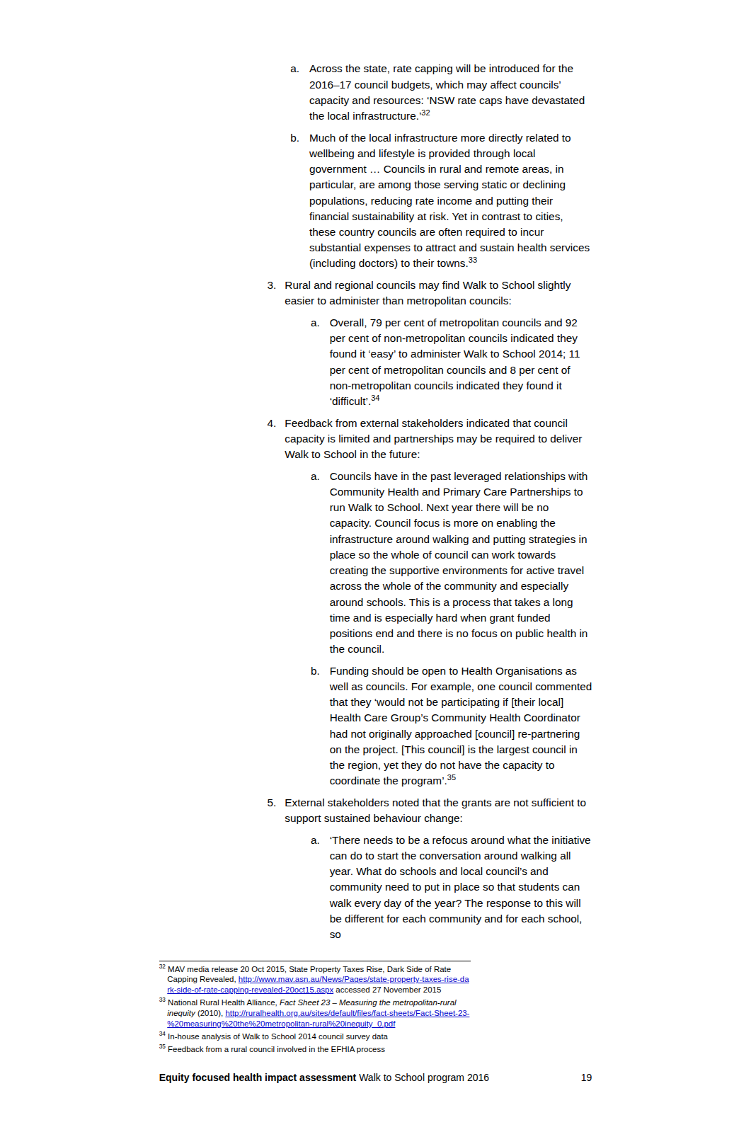Across the state, rate capping will be introduced for the 2016–17 council budgets, which may affect councils’ capacity and resources: ‘NSW rate caps have devastated the local infrastructure.’32
Much of the local infrastructure more directly related to wellbeing and lifestyle is provided through local government … Councils in rural and remote areas, in particular, are among those serving static or declining populations, reducing rate income and putting their financial sustainability at risk. Yet in contrast to cities, these country councils are often required to incur substantial expenses to attract and sustain health services (including doctors) to their towns.33
Rural and regional councils may find Walk to School slightly easier to administer than metropolitan councils:
Overall, 79 per cent of metropolitan councils and 92 per cent of non-metropolitan councils indicated they found it ‘easy’ to administer Walk to School 2014; 11 per cent of metropolitan councils and 8 per cent of non-metropolitan councils indicated they found it ‘difficult’.34
Feedback from external stakeholders indicated that council capacity is limited and partnerships may be required to deliver Walk to School in the future:
Councils have in the past leveraged relationships with Community Health and Primary Care Partnerships to run Walk to School. Next year there will be no capacity. Council focus is more on enabling the infrastructure around walking and putting strategies in place so the whole of council can work towards creating the supportive environments for active travel across the whole of the community and especially around schools. This is a process that takes a long time and is especially hard when grant funded positions end and there is no focus on public health in the council.
Funding should be open to Health Organisations as well as councils. For example, one council commented that they ‘would not be participating if [their local] Health Care Group’s Community Health Coordinator had not originally approached [council] re-partnering on the project. [This council] is the largest council in the region, yet they do not have the capacity to coordinate the program’.35
External stakeholders noted that the grants are not sufficient to support sustained behaviour change:
‘There needs to be a refocus around what the initiative can do to start the conversation around walking all year. What do schools and local council’s and community need to put in place so that students can walk every day of the year? The response to this will be different for each community and for each school, so
32 MAV media release 20 Oct 2015, State Property Taxes Rise, Dark Side of Rate Capping Revealed, http://www.mav.asn.au/News/Pages/state-property-taxes-rise-dark-side-of-rate-capping-revealed-20oct15.aspx accessed 27 November 2015
33 National Rural Health Alliance, Fact Sheet 23 – Measuring the metropolitan-rural inequity (2010), http://ruralhealth.org.au/sites/default/files/fact-sheets/Fact-Sheet-23-%20measuring%20the%20metropolitan-rural%20inequity_0.pdf
34 In-house analysis of Walk to School 2014 council survey data
35 Feedback from a rural council involved in the EFHIA process
Equity focused health impact assessment Walk to School program 2016
19